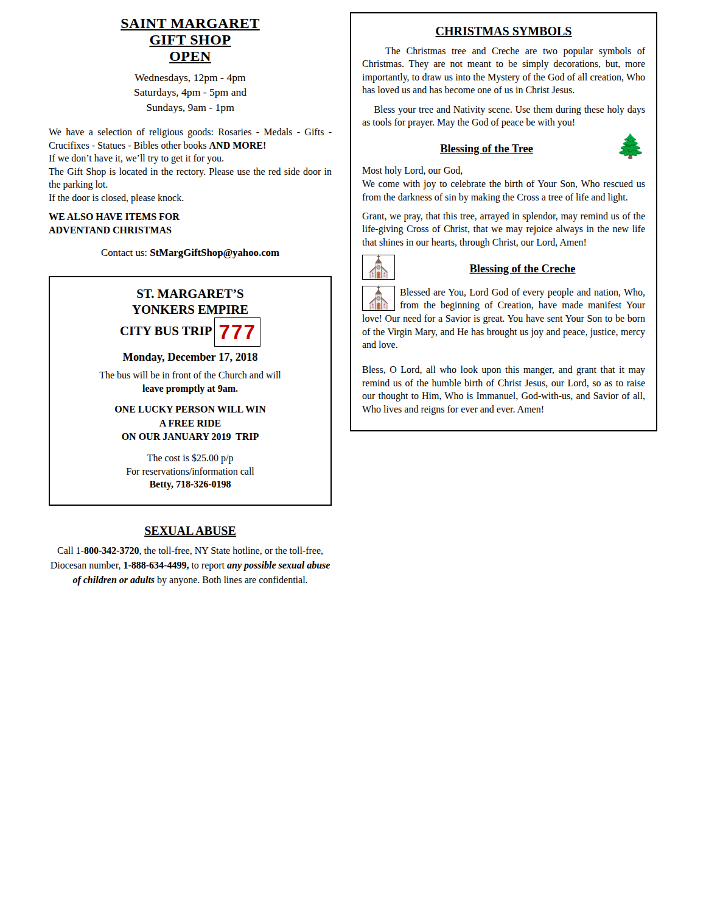SAINT MARGARET
GIFT SHOP
OPEN
Wednesdays, 12pm - 4pm
Saturdays, 4pm - 5pm and
Sundays, 9am - 1pm
We have a selection of religious goods: Rosaries - Medals - Gifts - Crucifixes - Statues - Bibles other books AND MORE!
If we don’t have it, we’ll try to get it for you.
The Gift Shop is located in the rectory. Please use the red side door in the parking lot.
If the door is closed, please knock.
We also have items for
Adventand Christmas
Contact us: StMargGiftShop@yahoo.com
ST. MARGARET’S
YONKERS EMPIRE
CITY BUS TRIP 777
Monday, December 17, 2018
The bus will be in front of the Church and will
leave promptly at 9am.
One lucky person will win
a free ride
on our January 2019 trip
The cost is $25.00 p/p
For reservations/information call
Betty, 718-326-0198
SEXUAL ABUSE
Call 1-800-342-3720, the toll-free, NY State hotline, or the toll-free, Diocesan number, 1-888-634-4499, to report any possible sexual abuse of children or adults by anyone. Both lines are confidential.
CHRISTMAS SYMBOLS
The Christmas tree and Creche are two popular symbols of Christmas. They are not meant to be simply decorations, but, more importantly, to draw us into the Mystery of the God of all creation, Who has loved us and has become one of us in Christ Jesus.
Bless your tree and Nativity scene. Use them during these holy days as tools for prayer. May the God of peace be with you!
🌲
Blessing of the Tree
Most holy Lord, our God,
We come with joy to celebrate the birth of Your Son, Who rescued us from the darkness of sin by making the Cross a tree of life and light.
Grant, we pray, that this tree, arrayed in splendor, may remind us of the life-giving Cross of Christ, that we may rejoice always in the new life that shines in our hearts, through Christ, our Lord, Amen!
⛪
Blessing of the Creche
⛪Blessed are You, Lord God of every people and nation, Who, from the beginning of Creation, have made manifest Your love! Our need for a Savior is great. You have sent Your Son to be born of the Virgin Mary, and He has brought us joy and peace, justice, mercy and love.
Bless, O Lord, all who look upon this manger, and grant that it may remind us of the humble birth of Christ Jesus, our Lord, so as to raise our thought to Him, Who is Immanuel, God-with-us, and Savior of all, Who lives and reigns for ever and ever. Amen!